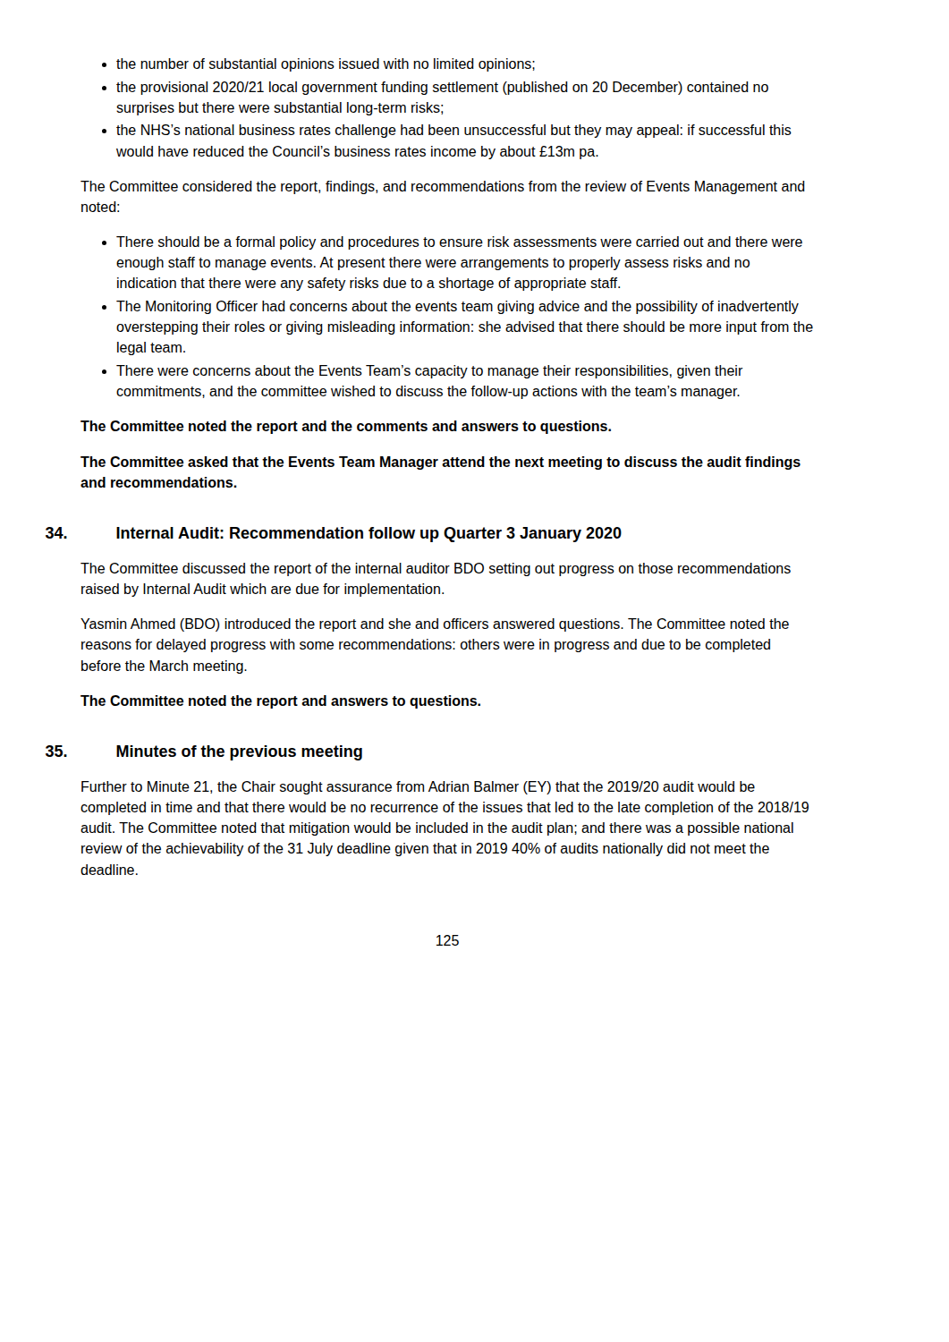the number of substantial opinions issued with no limited opinions;
the provisional 2020/21 local government funding settlement (published on 20 December) contained no surprises but there were substantial long-term risks;
the NHS’s national business rates challenge had been unsuccessful but they may appeal: if successful this would have reduced the Council’s business rates income by about £13m pa.
The Committee considered the report, findings, and recommendations from the review of Events Management and noted:
There should be a formal policy and procedures to ensure risk assessments were carried out and there were enough staff to manage events. At present there were arrangements to properly assess risks and no indication that there were any safety risks due to a shortage of appropriate staff.
The Monitoring Officer had concerns about the events team giving advice and the possibility of inadvertently overstepping their roles or giving misleading information: she advised that there should be more input from the legal team.
There were concerns about the Events Team’s capacity to manage their responsibilities, given their commitments, and the committee wished to discuss the follow-up actions with the team’s manager.
The Committee noted the report and the comments and answers to questions.
The Committee asked that the Events Team Manager attend the next meeting to discuss the audit findings and recommendations.
34. Internal Audit: Recommendation follow up Quarter 3 January 2020
The Committee discussed the report of the internal auditor BDO setting out progress on those recommendations raised by Internal Audit which are due for implementation.
Yasmin Ahmed (BDO) introduced the report and she and officers answered questions. The Committee noted the reasons for delayed progress with some recommendations: others were in progress and due to be completed before the March meeting.
The Committee noted the report and answers to questions.
35. Minutes of the previous meeting
Further to Minute 21, the Chair sought assurance from Adrian Balmer (EY) that the 2019/20 audit would be completed in time and that there would be no recurrence of the issues that led to the late completion of the 2018/19 audit. The Committee noted that mitigation would be included in the audit plan; and there was a possible national review of the achievability of the 31 July deadline given that in 2019 40% of audits nationally did not meet the deadline.
125